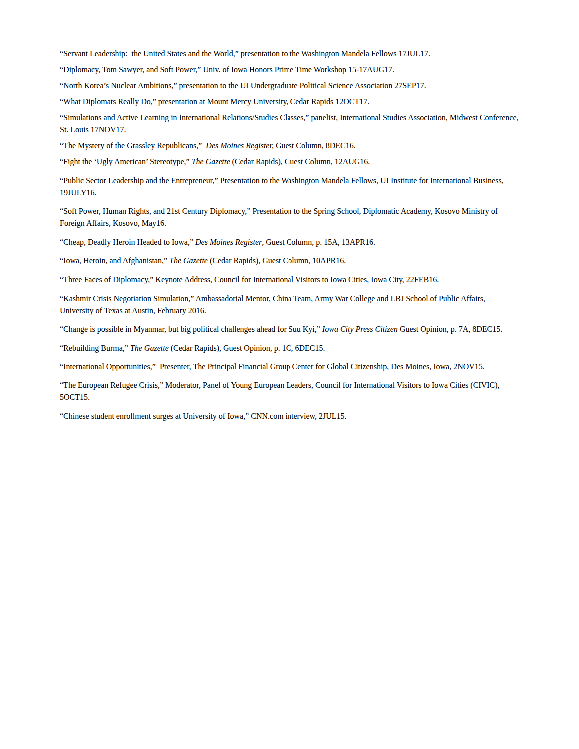“Servant Leadership: the United States and the World,” presentation to the Washington Mandela Fellows 17JUL17.
“Diplomacy, Tom Sawyer, and Soft Power,” Univ. of Iowa Honors Prime Time Workshop 15-17AUG17.
“North Korea’s Nuclear Ambitions,” presentation to the UI Undergraduate Political Science Association 27SEP17.
“What Diplomats Really Do,” presentation at Mount Mercy University, Cedar Rapids 12OCT17.
“Simulations and Active Learning in International Relations/Studies Classes,” panelist, International Studies Association, Midwest Conference, St. Louis 17NOV17.
“The Mystery of the Grassley Republicans,” Des Moines Register, Guest Column, 8DEC16.
“Fight the ‘Ugly American’ Stereotype,” The Gazette (Cedar Rapids), Guest Column, 12AUG16.
“Public Sector Leadership and the Entrepreneur,” Presentation to the Washington Mandela Fellows, UI Institute for International Business, 19JULY16.
“Soft Power, Human Rights, and 21st Century Diplomacy,” Presentation to the Spring School, Diplomatic Academy, Kosovo Ministry of Foreign Affairs, Kosovo, May16.
“Cheap, Deadly Heroin Headed to Iowa,” Des Moines Register, Guest Column, p. 15A, 13APR16.
“Iowa, Heroin, and Afghanistan,” The Gazette (Cedar Rapids), Guest Column, 10APR16.
“Three Faces of Diplomacy,” Keynote Address, Council for International Visitors to Iowa Cities, Iowa City, 22FEB16.
“Kashmir Crisis Negotiation Simulation,” Ambassadorial Mentor, China Team, Army War College and LBJ School of Public Affairs, University of Texas at Austin, February 2016.
“Change is possible in Myanmar, but big political challenges ahead for Suu Kyi,” Iowa City Press Citizen Guest Opinion, p. 7A, 8DEC15.
“Rebuilding Burma,” The Gazette (Cedar Rapids), Guest Opinion, p. 1C, 6DEC15.
“International Opportunities,” Presenter, The Principal Financial Group Center for Global Citizenship, Des Moines, Iowa, 2NOV15.
“The European Refugee Crisis,” Moderator, Panel of Young European Leaders, Council for International Visitors to Iowa Cities (CIVIC), 5OCT15.
“Chinese student enrollment surges at University of Iowa,” CNN.com interview, 2JUL15.